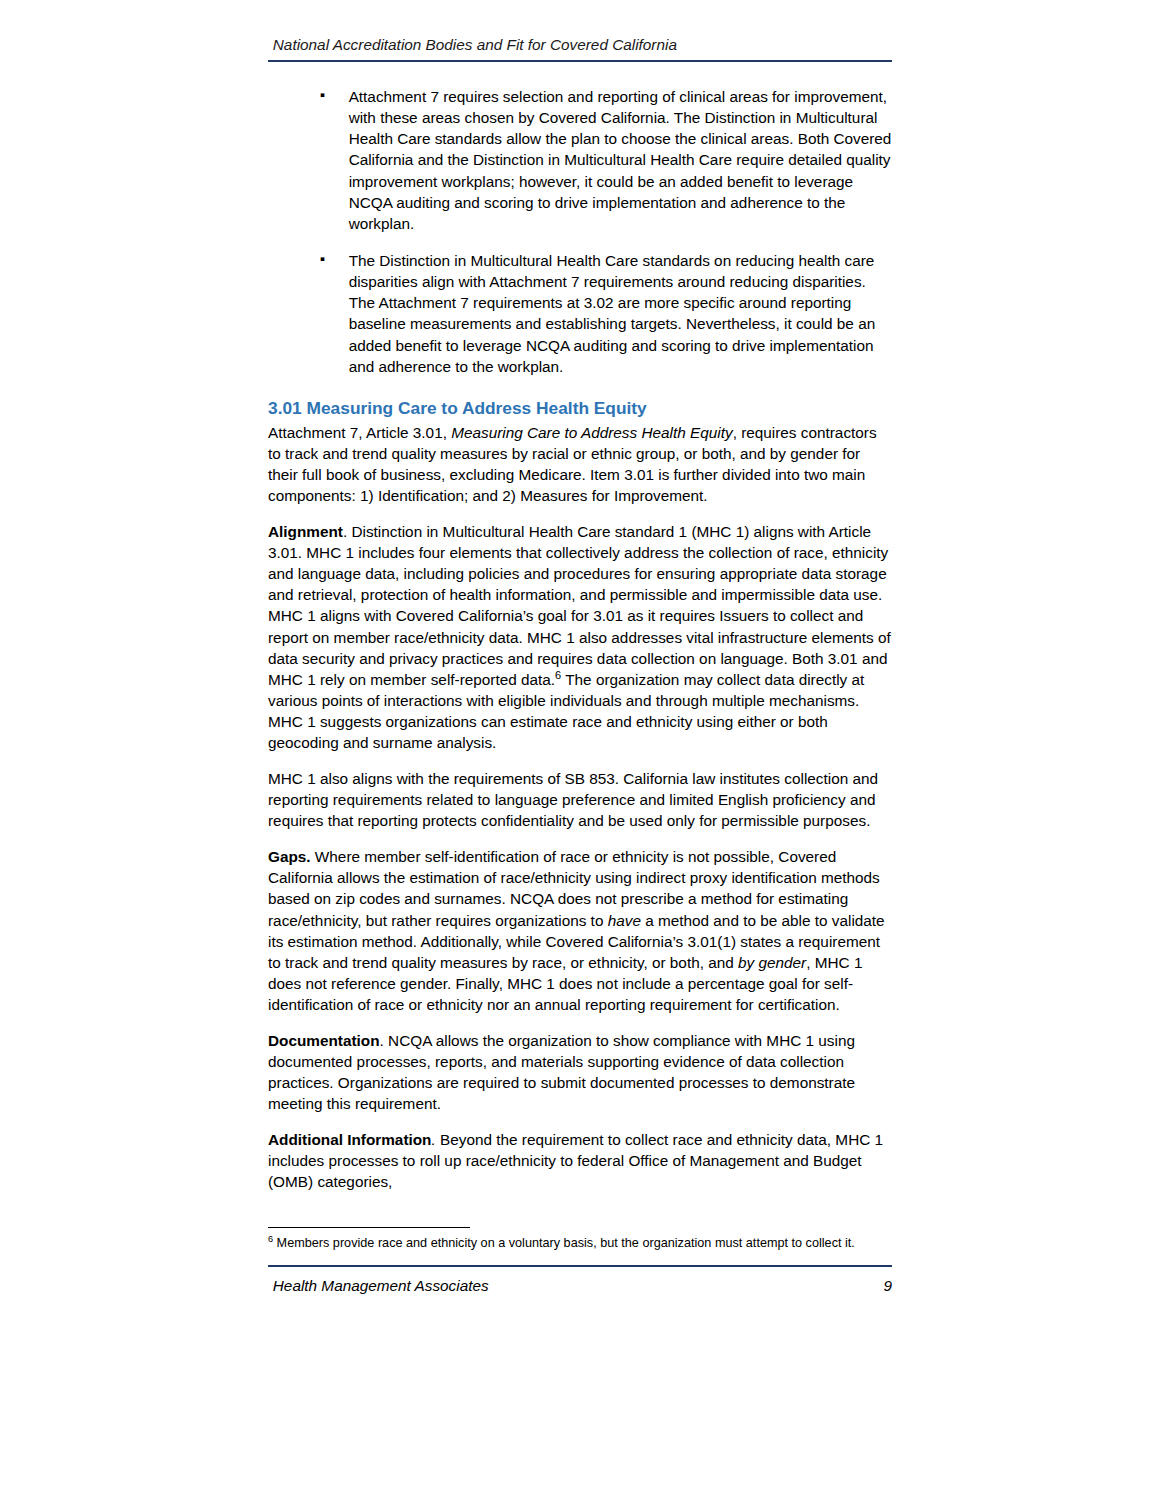National Accreditation Bodies and Fit for Covered California
Attachment 7 requires selection and reporting of clinical areas for improvement, with these areas chosen by Covered California. The Distinction in Multicultural Health Care standards allow the plan to choose the clinical areas. Both Covered California and the Distinction in Multicultural Health Care require detailed quality improvement workplans; however, it could be an added benefit to leverage NCQA auditing and scoring to drive implementation and adherence to the workplan.
The Distinction in Multicultural Health Care standards on reducing health care disparities align with Attachment 7 requirements around reducing disparities. The Attachment 7 requirements at 3.02 are more specific around reporting baseline measurements and establishing targets. Nevertheless, it could be an added benefit to leverage NCQA auditing and scoring to drive implementation and adherence to the workplan.
3.01 Measuring Care to Address Health Equity
Attachment 7, Article 3.01, Measuring Care to Address Health Equity, requires contractors to track and trend quality measures by racial or ethnic group, or both, and by gender for their full book of business, excluding Medicare. Item 3.01 is further divided into two main components: 1) Identification; and 2) Measures for Improvement.
Alignment. Distinction in Multicultural Health Care standard 1 (MHC 1) aligns with Article 3.01. MHC 1 includes four elements that collectively address the collection of race, ethnicity and language data, including policies and procedures for ensuring appropriate data storage and retrieval, protection of health information, and permissible and impermissible data use. MHC 1 aligns with Covered California’s goal for 3.01 as it requires Issuers to collect and report on member race/ethnicity data. MHC 1 also addresses vital infrastructure elements of data security and privacy practices and requires data collection on language. Both 3.01 and MHC 1 rely on member self-reported data.6 The organization may collect data directly at various points of interactions with eligible individuals and through multiple mechanisms. MHC 1 suggests organizations can estimate race and ethnicity using either or both geocoding and surname analysis.
MHC 1 also aligns with the requirements of SB 853. California law institutes collection and reporting requirements related to language preference and limited English proficiency and requires that reporting protects confidentiality and be used only for permissible purposes.
Gaps. Where member self-identification of race or ethnicity is not possible, Covered California allows the estimation of race/ethnicity using indirect proxy identification methods based on zip codes and surnames. NCQA does not prescribe a method for estimating race/ethnicity, but rather requires organizations to have a method and to be able to validate its estimation method. Additionally, while Covered California’s 3.01(1) states a requirement to track and trend quality measures by race, or ethnicity, or both, and by gender, MHC 1 does not reference gender. Finally, MHC 1 does not include a percentage goal for self-identification of race or ethnicity nor an annual reporting requirement for certification.
Documentation. NCQA allows the organization to show compliance with MHC 1 using documented processes, reports, and materials supporting evidence of data collection practices. Organizations are required to submit documented processes to demonstrate meeting this requirement.
Additional Information. Beyond the requirement to collect race and ethnicity data, MHC 1 includes processes to roll up race/ethnicity to federal Office of Management and Budget (OMB) categories,
6 Members provide race and ethnicity on a voluntary basis, but the organization must attempt to collect it.
Health Management Associates 9